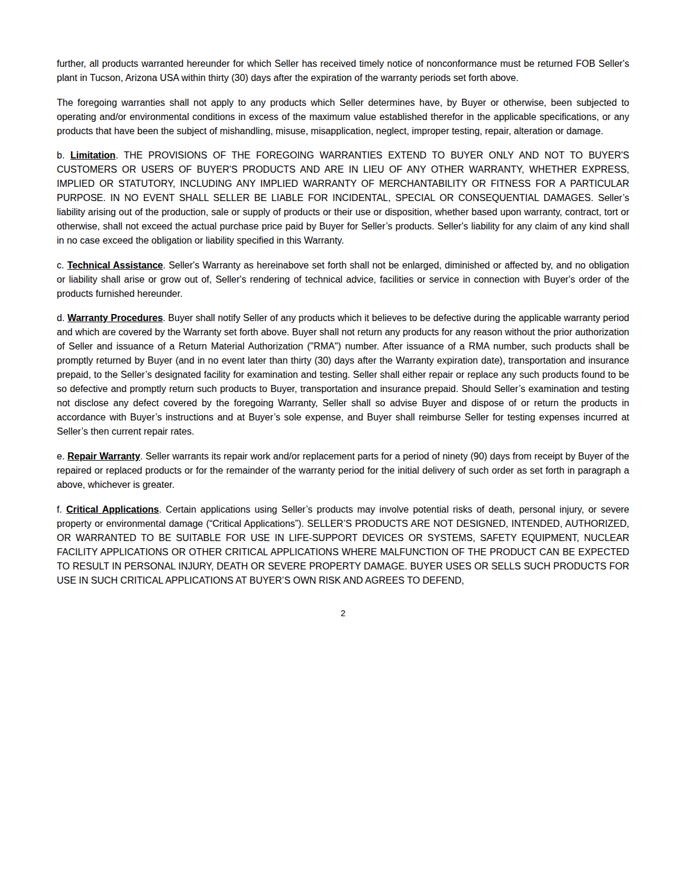further, all products warranted hereunder for which Seller has received timely notice of nonconformance must be returned FOB Seller's plant in Tucson, Arizona USA within thirty (30) days after the expiration of the warranty periods set forth above.
The foregoing warranties shall not apply to any products which Seller determines have, by Buyer or otherwise, been subjected to operating and/or environmental conditions in excess of the maximum value established therefor in the applicable specifications, or any products that have been the subject of mishandling, misuse, misapplication, neglect, improper testing, repair, alteration or damage.
b. Limitation. THE PROVISIONS OF THE FOREGOING WARRANTIES EXTEND TO BUYER ONLY AND NOT TO BUYER'S CUSTOMERS OR USERS OF BUYER'S PRODUCTS AND ARE IN LIEU OF ANY OTHER WARRANTY, WHETHER EXPRESS, IMPLIED OR STATUTORY, INCLUDING ANY IMPLIED WARRANTY OF MERCHANTABILITY OR FITNESS FOR A PARTICULAR PURPOSE. IN NO EVENT SHALL SELLER BE LIABLE FOR INCIDENTAL, SPECIAL OR CONSEQUENTIAL DAMAGES. Seller’s liability arising out of the production, sale or supply of products or their use or disposition, whether based upon warranty, contract, tort or otherwise, shall not exceed the actual purchase price paid by Buyer for Seller’s products. Seller's liability for any claim of any kind shall in no case exceed the obligation or liability specified in this Warranty.
c. Technical Assistance. Seller's Warranty as hereinabove set forth shall not be enlarged, diminished or affected by, and no obligation or liability shall arise or grow out of, Seller's rendering of technical advice, facilities or service in connection with Buyer's order of the products furnished hereunder.
d. Warranty Procedures. Buyer shall notify Seller of any products which it believes to be defective during the applicable warranty period and which are covered by the Warranty set forth above. Buyer shall not return any products for any reason without the prior authorization of Seller and issuance of a Return Material Authorization ("RMA") number. After issuance of a RMA number, such products shall be promptly returned by Buyer (and in no event later than thirty (30) days after the Warranty expiration date), transportation and insurance prepaid, to the Seller’s designated facility for examination and testing. Seller shall either repair or replace any such products found to be so defective and promptly return such products to Buyer, transportation and insurance prepaid. Should Seller’s examination and testing not disclose any defect covered by the foregoing Warranty, Seller shall so advise Buyer and dispose of or return the products in accordance with Buyer’s instructions and at Buyer’s sole expense, and Buyer shall reimburse Seller for testing expenses incurred at Seller’s then current repair rates.
e. Repair Warranty. Seller warrants its repair work and/or replacement parts for a period of ninety (90) days from receipt by Buyer of the repaired or replaced products or for the remainder of the warranty period for the initial delivery of such order as set forth in paragraph a above, whichever is greater.
f. Critical Applications. Certain applications using Seller’s products may involve potential risks of death, personal injury, or severe property or environmental damage (“Critical Applications”). SELLER’S PRODUCTS ARE NOT DESIGNED, INTENDED, AUTHORIZED, OR WARRANTED TO BE SUITABLE FOR USE IN LIFE-SUPPORT DEVICES OR SYSTEMS, SAFETY EQUIPMENT, NUCLEAR FACILITY APPLICATIONS OR OTHER CRITICAL APPLICATIONS WHERE MALFUNCTION OF THE PRODUCT CAN BE EXPECTED TO RESULT IN PERSONAL INJURY, DEATH OR SEVERE PROPERTY DAMAGE. BUYER USES OR SELLS SUCH PRODUCTS FOR USE IN SUCH CRITICAL APPLICATIONS AT BUYER’S OWN RISK AND AGREES TO DEFEND,
2